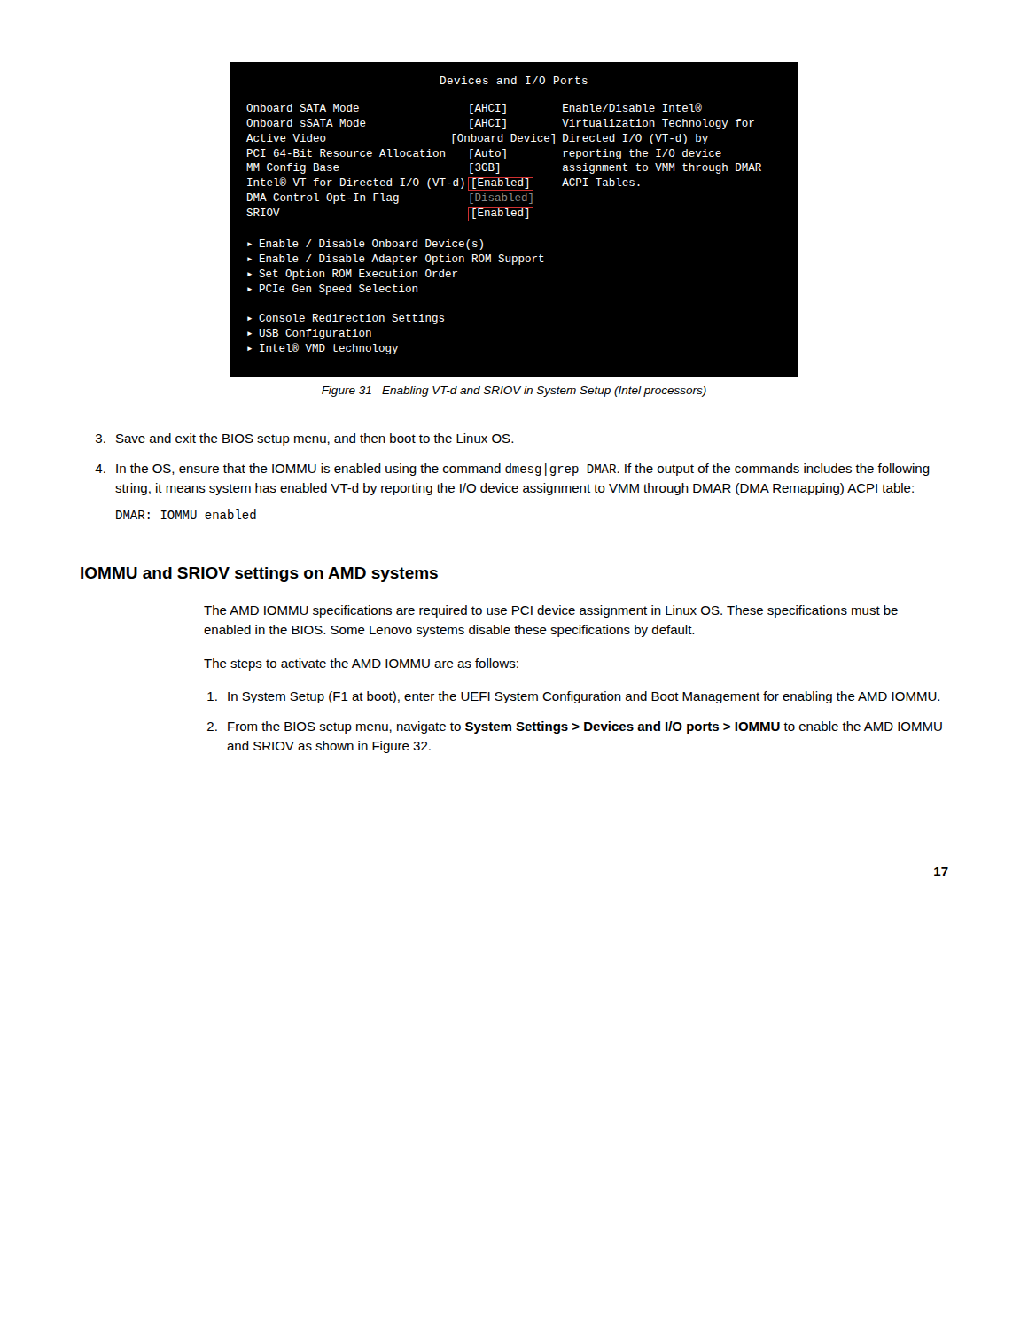Devices and I/O Ports
Onboard SATA Mode[AHCI]
Onboard sSATA Mode[AHCI]
Active Video[Onboard Device]
PCI 64-Bit Resource Allocation[Auto]
MM Config Base[3GB]
Intel® VT for Directed I/O (VT-d)[Enabled]
DMA Control Opt-In Flag[Disabled]
SRIOV[Enabled]
Enable/Disable Intel®
Virtualization Technology for
Directed I/O (VT-d) by
reporting the I/O device
assignment to VMM through DMAR
ACPI Tables.
▸Enable / Disable Onboard Device(s)
▸Enable / Disable Adapter Option ROM Support
▸Set Option ROM Execution Order
▸PCIe Gen Speed Selection
▸Console Redirection Settings
▸USB Configuration
▸Intel® VMD technology
Figure 31 Enabling VT-d and SRIOV in System Setup (Intel processors)
Save and exit the BIOS setup menu, and then boot to the Linux OS.
In the OS, ensure that the IOMMU is enabled using the command dmesg|grep DMAR. If the output of the commands includes the following string, it means system has enabled VT-d by reporting the I/O device assignment to VMM through DMAR (DMA Remapping) ACPI table:
DMAR: IOMMU enabled
IOMMU and SRIOV settings on AMD systems
The AMD IOMMU specifications are required to use PCI device assignment in Linux OS. These specifications must be enabled in the BIOS. Some Lenovo systems disable these specifications by default.
The steps to activate the AMD IOMMU are as follows:
In System Setup (F1 at boot), enter the UEFI System Configuration and Boot Management for enabling the AMD IOMMU.
From the BIOS setup menu, navigate to System Settings > Devices and I/O ports > IOMMU to enable the AMD IOMMU and SRIOV as shown in Figure 32.
17